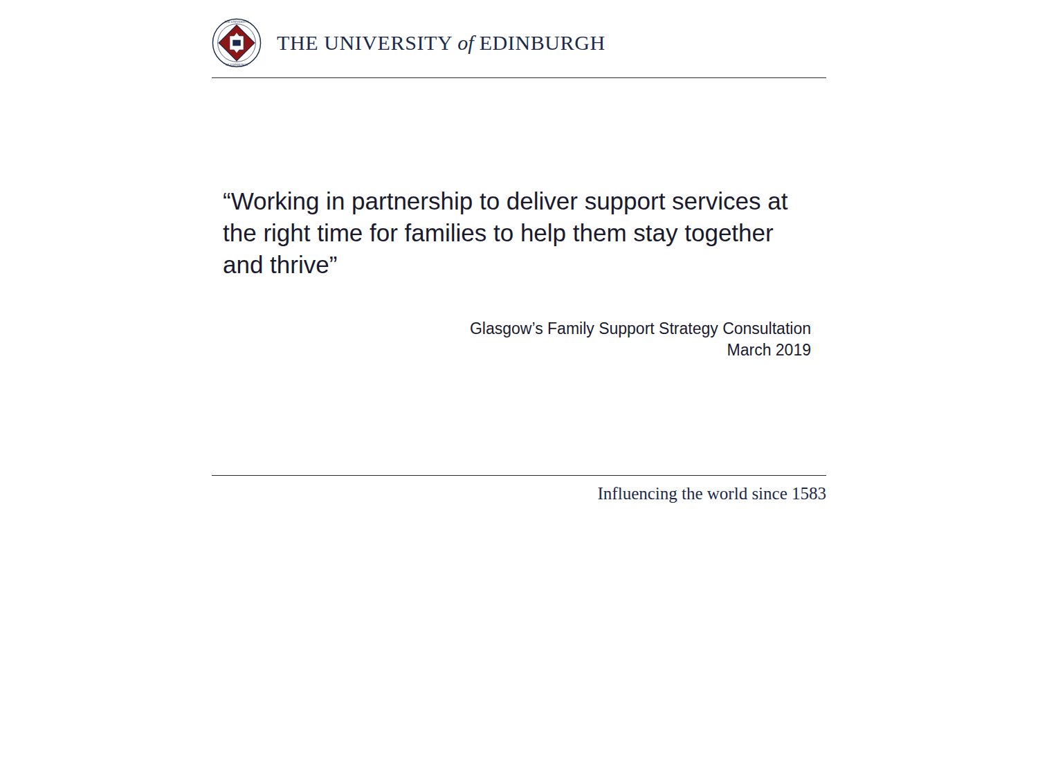THE UNIVERSITY OF EDINBURGH
THE UNIVERSITY of EDINBURGH
“Working in partnership to deliver support services at the right time for families to help them stay together and thrive”
Glasgow’s Family Support Strategy Consultation
March 2019
Influencing the world since 1583